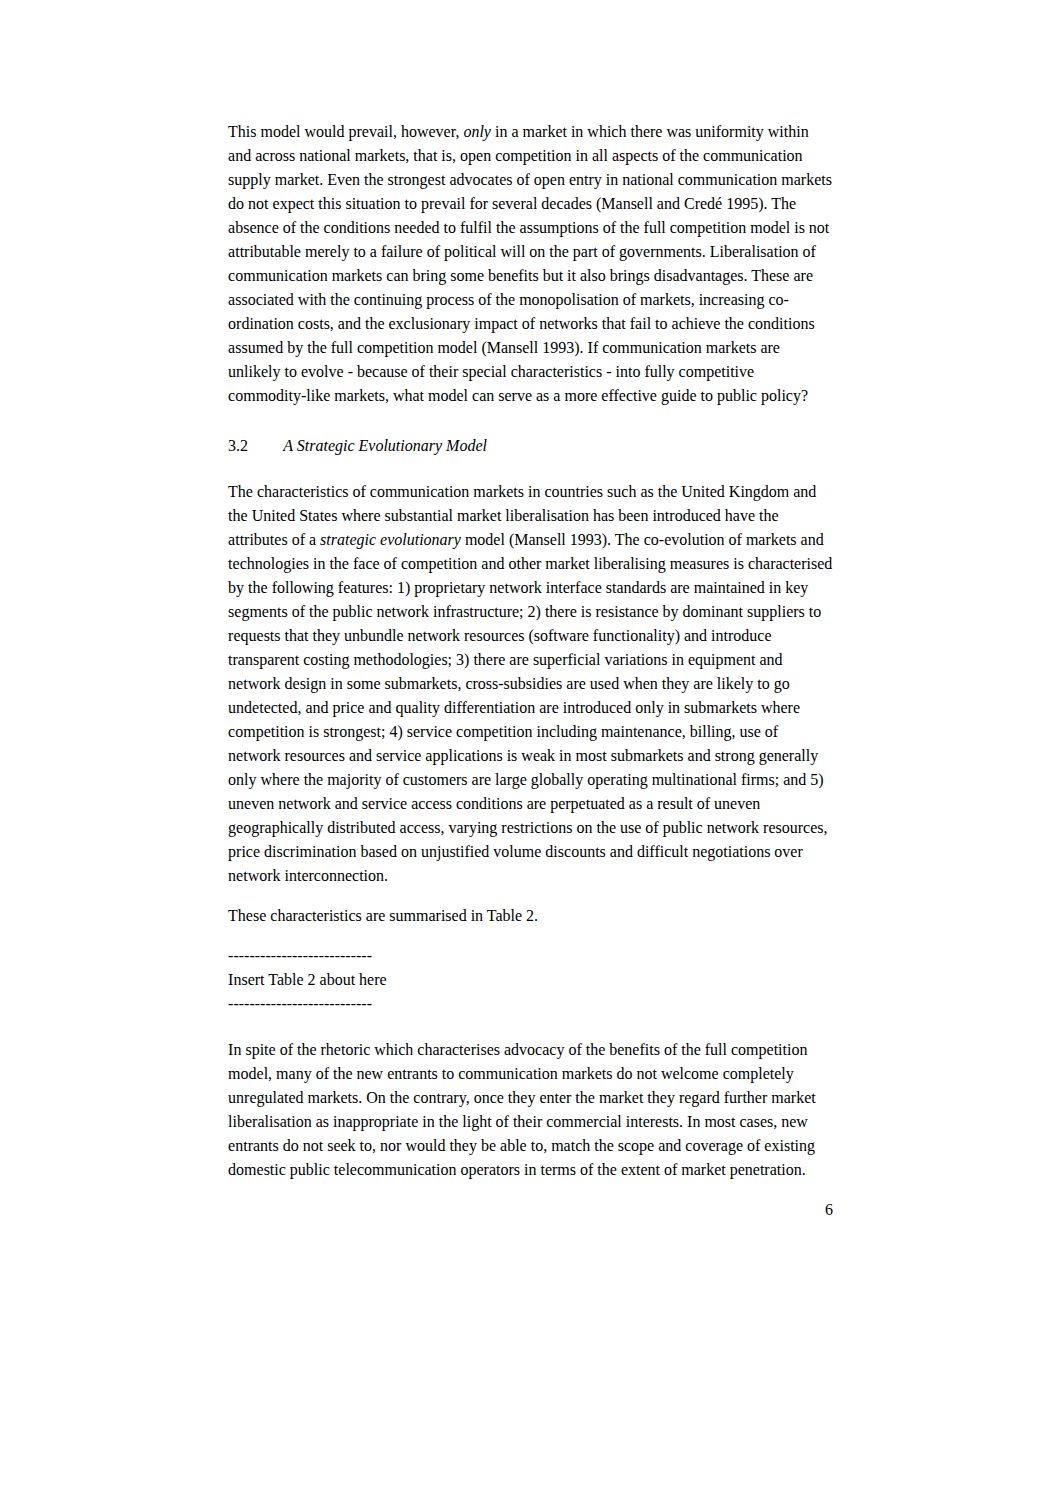This model would prevail, however, only in a market in which there was uniformity within and across national markets, that is, open competition in all aspects of the communication supply market. Even the strongest advocates of open entry in national communication markets do not expect this situation to prevail for several decades (Mansell and Credé 1995). The absence of the conditions needed to fulfil the assumptions of the full competition model is not attributable merely to a failure of political will on the part of governments. Liberalisation of communication markets can bring some benefits but it also brings disadvantages. These are associated with the continuing process of the monopolisation of markets, increasing co-ordination costs, and the exclusionary impact of networks that fail to achieve the conditions assumed by the full competition model (Mansell 1993). If communication markets are unlikely to evolve - because of their special characteristics - into fully competitive commodity-like markets, what model can serve as a more effective guide to public policy?
3.2 A Strategic Evolutionary Model
The characteristics of communication markets in countries such as the United Kingdom and the United States where substantial market liberalisation has been introduced have the attributes of a strategic evolutionary model (Mansell 1993). The co-evolution of markets and technologies in the face of competition and other market liberalising measures is characterised by the following features: 1) proprietary network interface standards are maintained in key segments of the public network infrastructure; 2) there is resistance by dominant suppliers to requests that they unbundle network resources (software functionality) and introduce transparent costing methodologies; 3) there are superficial variations in equipment and network design in some submarkets, cross-subsidies are used when they are likely to go undetected, and price and quality differentiation are introduced only in submarkets where competition is strongest; 4) service competition including maintenance, billing, use of network resources and service applications is weak in most submarkets and strong generally only where the majority of customers are large globally operating multinational firms; and 5) uneven network and service access conditions are perpetuated as a result of uneven geographically distributed access, varying restrictions on the use of public network resources, price discrimination based on unjustified volume discounts and difficult negotiations over network interconnection.
These characteristics are summarised in Table 2.
---------------------------
Insert Table 2 about here
---------------------------
In spite of the rhetoric which characterises advocacy of the benefits of the full competition model, many of the new entrants to communication markets do not welcome completely unregulated markets. On the contrary, once they enter the market they regard further market liberalisation as inappropriate in the light of their commercial interests. In most cases, new entrants do not seek to, nor would they be able to, match the scope and coverage of existing domestic public telecommunication operators in terms of the extent of market penetration.
6